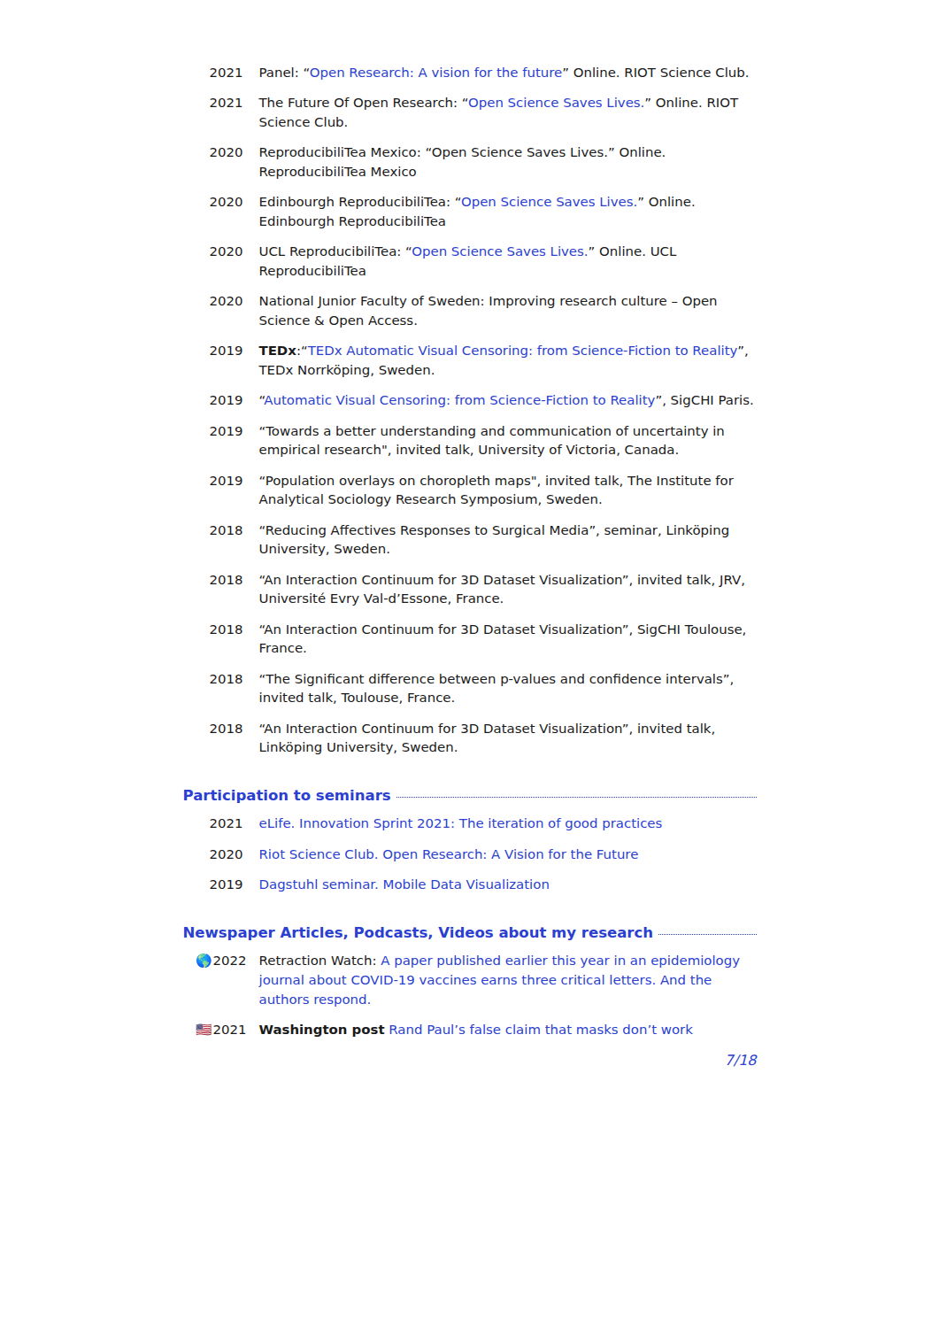2021
Panel: “Open Research: A vision for the future” Online. RIOT Science Club.
2021
The Future Of Open Research: “Open Science Saves Lives.” Online. RIOT Science Club.
2020
ReproducibiliTea Mexico: “Open Science Saves Lives.” Online. ReproducibiliTea Mexico
2020
Edinbourgh ReproducibiliTea: “Open Science Saves Lives.” Online. Edinbourgh ReproducibiliTea
2020
UCL ReproducibiliTea: “Open Science Saves Lives.” Online. UCL ReproducibiliTea
2020
National Junior Faculty of Sweden: Improving research culture – Open Science & Open Access.
2019
TEDx:“TEDx Automatic Visual Censoring: from Science-Fiction to Reality”, TEDx Norrköping, Sweden.
2019
“Automatic Visual Censoring: from Science-Fiction to Reality”, SigCHI Paris.
2019
“Towards a better understanding and communication of uncertainty in empirical research", invited talk, University of Victoria, Canada.
2019
“Population overlays on choropleth maps", invited talk, The Institute for Analytical Sociology Research Symposium, Sweden.
2018
“Reducing Affectives Responses to Surgical Media”, seminar, Linköping University, Sweden.
2018
“An Interaction Continuum for 3D Dataset Visualization”, invited talk, JRV, Université Evry Val-d’Essone, France.
2018
“An Interaction Continuum for 3D Dataset Visualization”, SigCHI Toulouse, France.
2018
“The Significant difference between p-values and confidence intervals”, invited talk, Toulouse, France.
2018
“An Interaction Continuum for 3D Dataset Visualization”, invited talk, Linköping University, Sweden.
Participation to seminars
2021
eLife. Innovation Sprint 2021: The iteration of good practices
2020
Riot Science Club. Open Research: A Vision for the Future
2019
Dagstuhl seminar. Mobile Data Visualization
Newspaper Articles, Podcasts, Videos about my research
🌎2022
Retraction Watch: A paper published earlier this year in an epidemiology journal about COVID-19 vaccines earns three critical letters. And the authors respond.
🇺🇸2021
Washington post Rand Paul’s false claim that masks don’t work
7/18